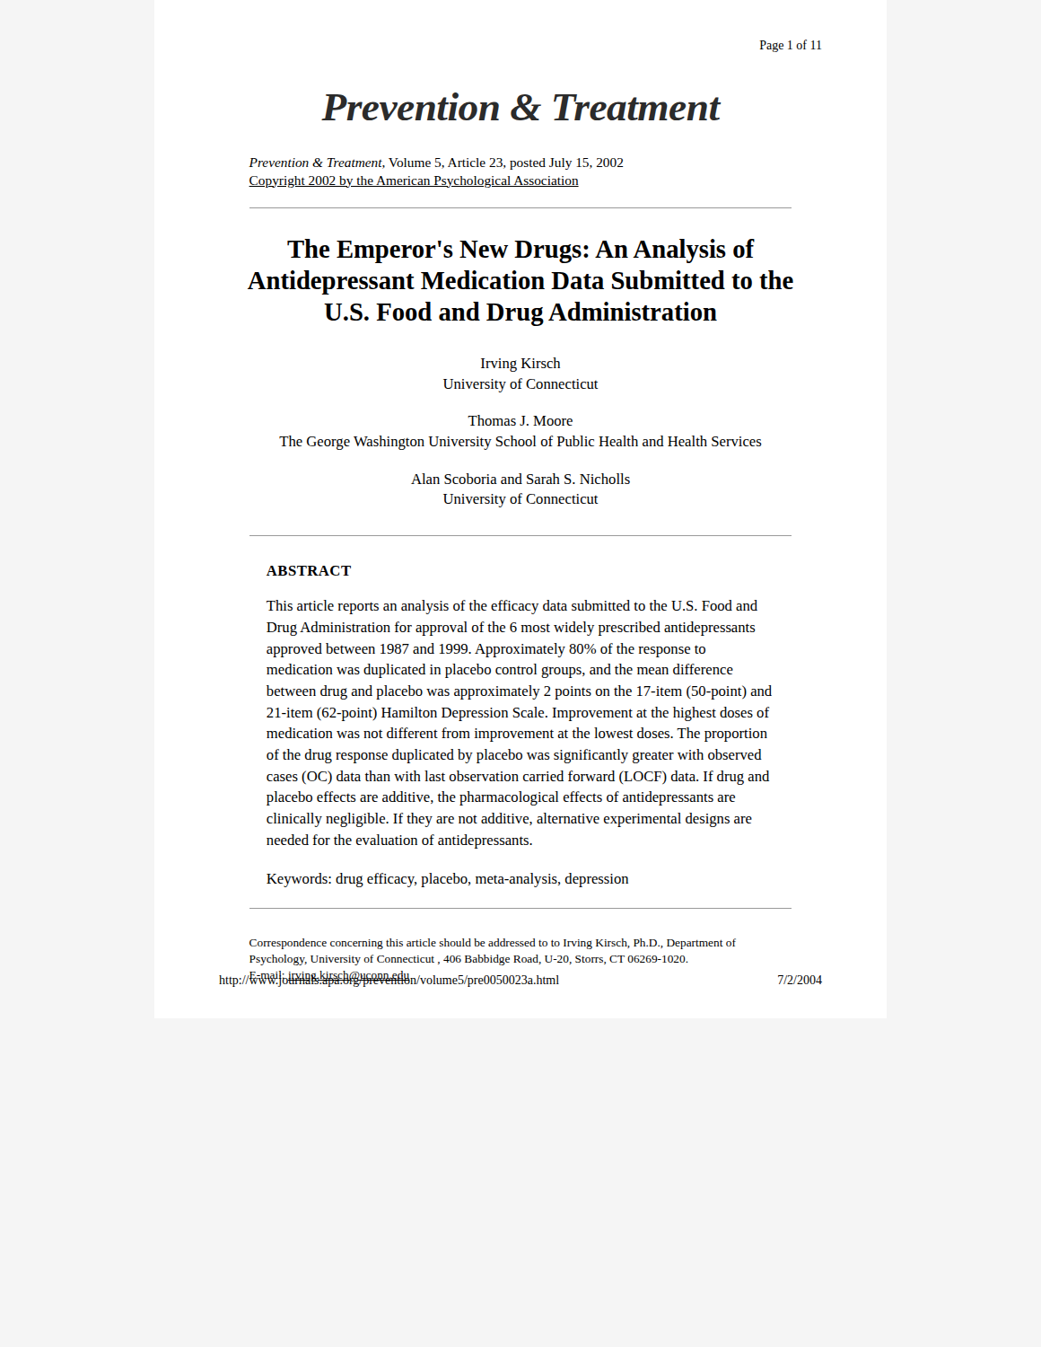Page 1 of 11
Prevention & Treatment
Prevention & Treatment, Volume 5, Article 23, posted July 15, 2002
Copyright 2002 by the American Psychological Association
The Emperor's New Drugs: An Analysis of Antidepressant Medication Data Submitted to the U.S. Food and Drug Administration
Irving Kirsch
University of Connecticut
Thomas J. Moore
The George Washington University School of Public Health and Health Services
Alan Scoboria and Sarah S. Nicholls
University of Connecticut
ABSTRACT
This article reports an analysis of the efficacy data submitted to the U.S. Food and Drug Administration for approval of the 6 most widely prescribed antidepressants approved between 1987 and 1999. Approximately 80% of the response to medication was duplicated in placebo control groups, and the mean difference between drug and placebo was approximately 2 points on the 17-item (50-point) and 21-item (62-point) Hamilton Depression Scale. Improvement at the highest doses of medication was not different from improvement at the lowest doses. The proportion of the drug response duplicated by placebo was significantly greater with observed cases (OC) data than with last observation carried forward (LOCF) data. If drug and placebo effects are additive, the pharmacological effects of antidepressants are clinically negligible. If they are not additive, alternative experimental designs are needed for the evaluation of antidepressants.
Keywords: drug efficacy, placebo, meta-analysis, depression
Correspondence concerning this article should be addressed to to Irving Kirsch, Ph.D., Department of Psychology, University of Connecticut , 406 Babbidge Road, U-20, Storrs, CT 06269-1020.
E-mail: irving.kirsch@uconn.edu
http://www.journals.apa.org/prevention/volume5/pre0050023a.html 7/2/2004